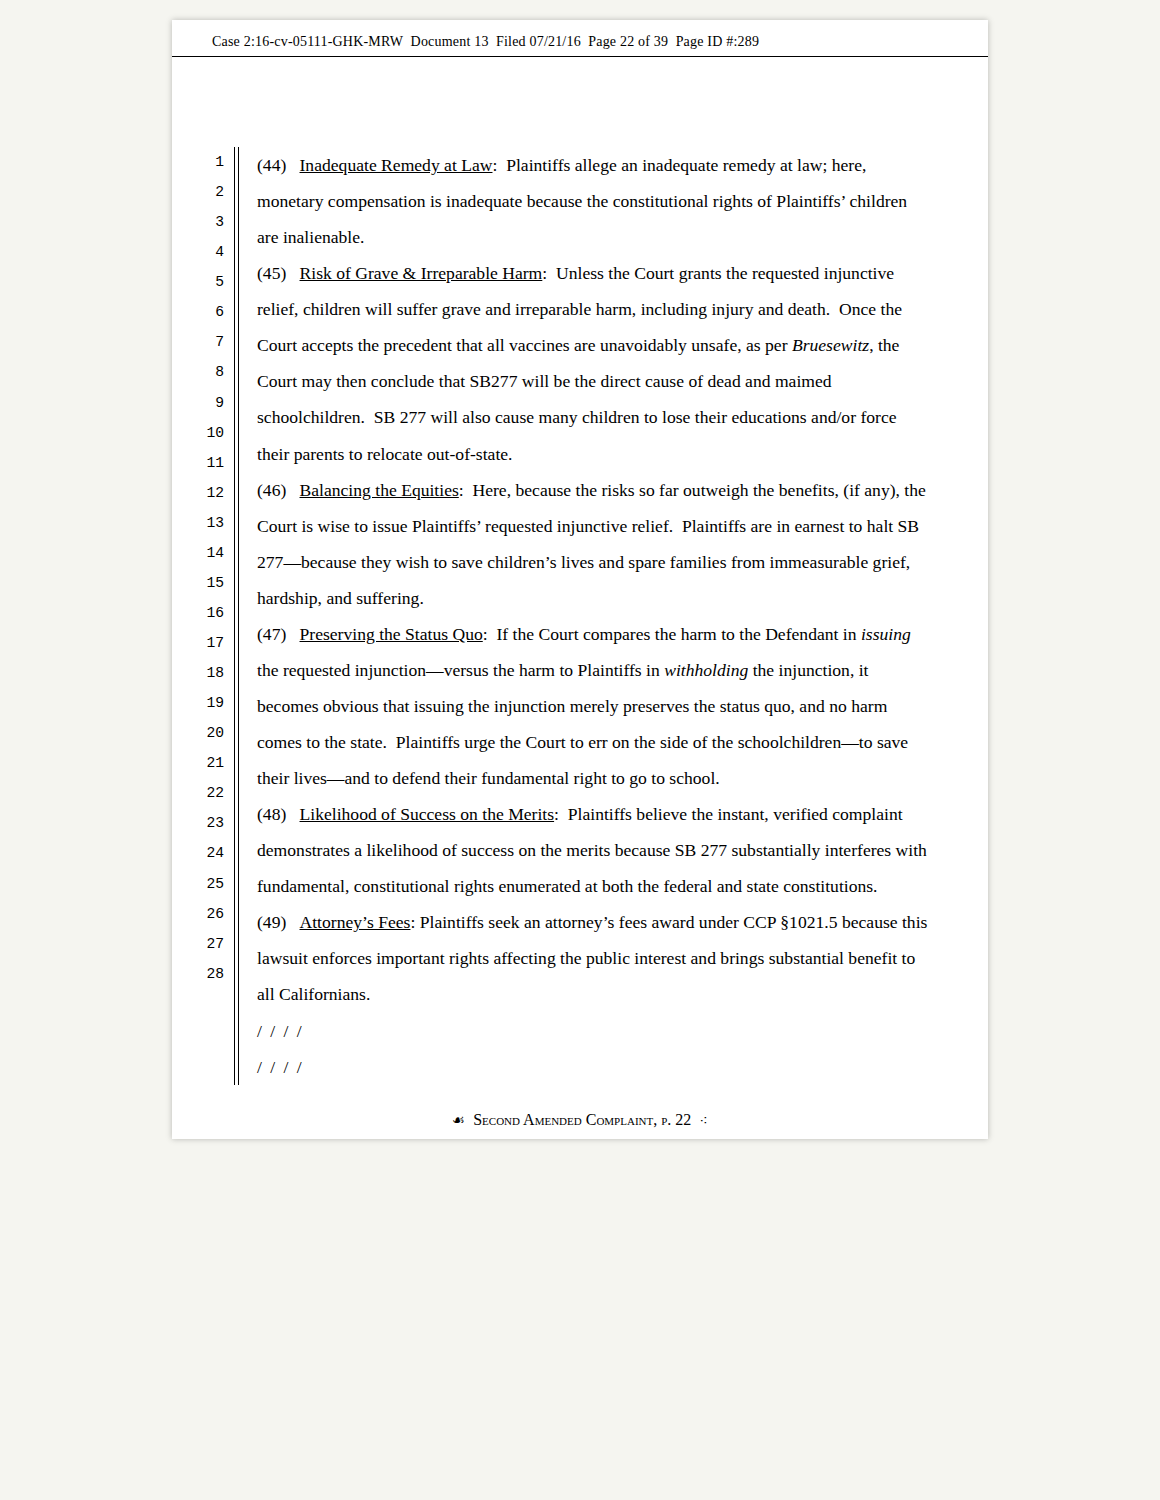Case 2:16-cv-05111-GHK-MRW Document 13 Filed 07/21/16 Page 22 of 39 Page ID #:289
1
2
3
4
5
6
7
8
9
10
11
12
13
14
15
16
17
18
19
20
21
22
23
24
25
26
27
28
(44) Inadequate Remedy at Law: Plaintiffs allege an inadequate remedy at law; here, monetary compensation is inadequate because the constitutional rights of Plaintiffs’ children are inalienable.
(45) Risk of Grave & Irreparable Harm: Unless the Court grants the requested injunctive relief, children will suffer grave and irreparable harm, including injury and death. Once the Court accepts the precedent that all vaccines are unavoidably unsafe, as per Bruesewitz, the Court may then conclude that SB277 will be the direct cause of dead and maimed schoolchildren. SB 277 will also cause many children to lose their educations and/or force their parents to relocate out-of-state.
(46) Balancing the Equities: Here, because the risks so far outweigh the benefits, (if any), the Court is wise to issue Plaintiffs’ requested injunctive relief. Plaintiffs are in earnest to halt SB 277—because they wish to save children’s lives and spare families from immeasurable grief, hardship, and suffering.
(47) Preserving the Status Quo: If the Court compares the harm to the Defendant in issuing the requested injunction—versus the harm to Plaintiffs in withholding the injunction, it becomes obvious that issuing the injunction merely preserves the status quo, and no harm comes to the state. Plaintiffs urge the Court to err on the side of the schoolchildren—to save their lives—and to defend their fundamental right to go to school.
(48) Likelihood of Success on the Merits: Plaintiffs believe the instant, verified complaint demonstrates a likelihood of success on the merits because SB 277 substantially interferes with fundamental, constitutional rights enumerated at both the federal and state constitutions.
(49) Attorney’s Fees: Plaintiffs seek an attorney’s fees award under CCP §1021.5 because this lawsuit enforces important rights affecting the public interest and brings substantial benefit to all Californians.
/ / / /
/ / / /
☙ Second Amended Complaint, p. 22 ⁖